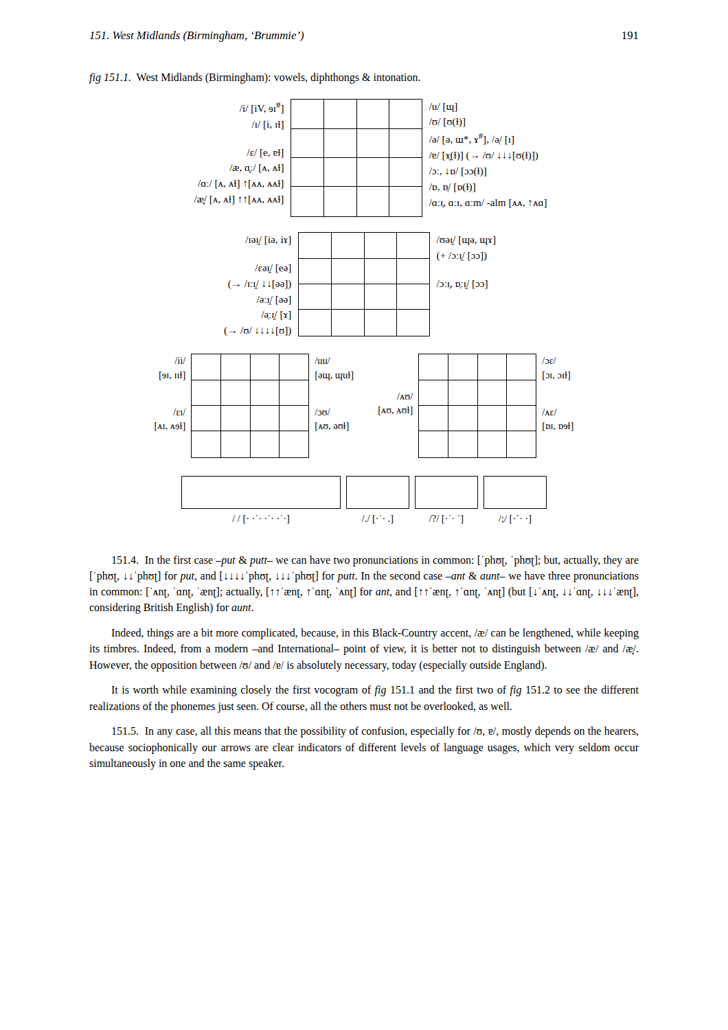151. West Midlands (Birmingham, ‘Brummie’) 191
fig 151.1. West Midlands (Birmingham): vowels, diphthongs & intonation.
/i/ [iV, ɘɪ#]
/ɪ/ [i, ɪɫ]
/ɛ/ [e, ɐɫ]
/æ, ɑ̟ː/ [ᴀ, ᴀɫ]
/ɑː/ [ᴀ, ᴀɫ] ↑[ᴀᴀ, ᴀᴀɫ]
/æ̞/ [ᴀ, ᴀɫ] ↑↑[ᴀᴀ, ᴀᴀɫ]
/u/ [ɰ]
/ʊ/ [ʊ(ɫ)]
/ə/ [ə, ɯ*, ɤ#], /ə̣/ [ɪ]
/ɐ/ [ɤ̞(ɫ)] (→ /ʊ/ ↓↓↓[ʊ(ɫ)])
/ɔː, ↓ɒ/ [ɔɔ(ɫ)]
/ɒ, ɒ̣/ [ɒ(ɫ)]
/ɑːɪ̣, ɑːɪ, ɑːm/ -alm [ᴀᴀ, ↑ᴀɑ]
/ɪəɪ̯/ [iə, iɤ]
/ɛəɪ̯/ [eə]
(→ /ɪːɪ̯/ ↓↓[əə])
/əːɪ̯/ [əə]
/ə̣ːɪ̯/ [ɤ]
(→ /ʊ/ ↓↓↓↓[ʊ])
/ʊəɪ̯/ [ɰə, ɰɤ]
(+ /ɔːɪ̯/ [ɔɔ])
/ɔːɪ̣, ɒ̣ːɪ̯/ [ɔɔ]
/ii/
[ɘɪ, ɪɪɫ]
/ɛɪ/
[ᴀɪ, ᴀɘɫ]
/uu/
[əɰ, ɰuɫ]
/ɔʊ/
[ᴀʊ, əʊɫ]
/ᴀʊ/
[ᴀʊ, ᴀʊɫ]
/ɔɛ/
[ɔɪ, ɔɪɫ]
/ᴀɛ/
[ɒɪ, ɒɘɫ]
/ / [· ·ˈ· ·ˈ· ·ˈ·]
/./ [·ˈ· .]
/?/ [·ˈ· ˙]
/;/ [·ˋ· ·]
151.4. In the first case –put & putt– we can have two pronunciations in common: [ˈphʊʈ, ˈphʊʈ]; but, actually, they are [ˈphʊʈ, ↓↓ˈphʊʈ] for put, and [↓↓↓↓ˈphʊʈ, ↓↓↓ˈphʊʈ] for putt. In the second case –ant & aunt– we have three pronunciations in common: [ˈᴀnʈ, ˈɑnʈ, ˈænʈ]; actually, [↑↑ˈænʈ, ↑ˈɑnʈ, ˈᴀnʈ] for ant, and [↑↑ˈænʈ, ↑ˈɑnʈ, ˈᴀnʈ] (but [↓ˈᴀnʈ, ↓↓ˈɑnʈ, ↓↓↓ˈænʈ], considering British English) for aunt.
Indeed, things are a bit more complicated, because, in this Black-Country accent, /æ/ can be lengthened, while keeping its timbres. Indeed, from a modern –and International– point of view, it is better not to distinguish between /æ/ and /æ̞/. However, the opposition between /ʊ/ and /ɐ/ is absolutely necessary, today (especially outside England).
It is worth while examining closely the first vocogram of fig 151.1 and the first two of fig 151.2 to see the different realizations of the phonemes just seen. Of course, all the others must not be overlooked, as well.
151.5. In any case, all this means that the possibility of confusion, especially for /ʊ, ɐ/, mostly depends on the hearers, because sociophonically our arrows are clear indicators of different levels of language usages, which very seldom occur simultaneously in one and the same speaker.